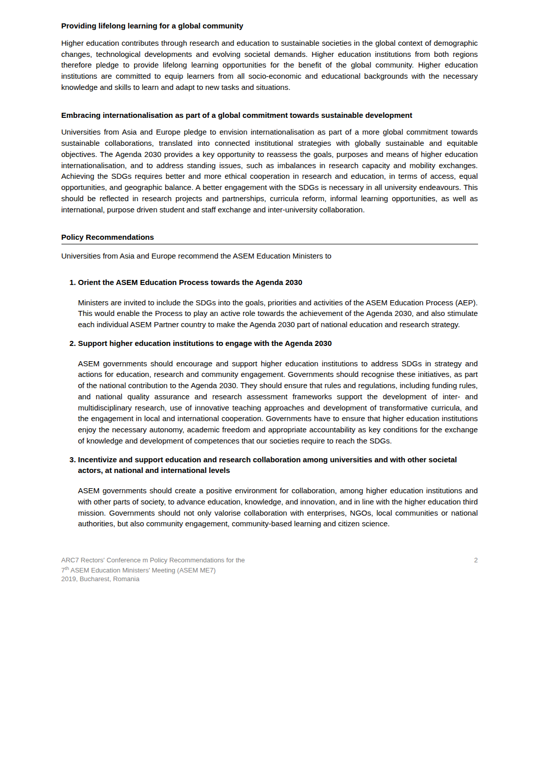Providing lifelong learning for a global community
Higher education contributes through research and education to sustainable societies in the global context of demographic changes, technological developments and evolving societal demands. Higher education institutions from both regions therefore pledge to provide lifelong learning opportunities for the benefit of the global community. Higher education institutions are committed to equip learners from all socio-economic and educational backgrounds with the necessary knowledge and skills to learn and adapt to new tasks and situations.
Embracing internationalisation as part of a global commitment towards sustainable development
Universities from Asia and Europe pledge to envision internationalisation as part of a more global commitment towards sustainable collaborations, translated into connected institutional strategies with globally sustainable and equitable objectives. The Agenda 2030 provides a key opportunity to reassess the goals, purposes and means of higher education internationalisation, and to address standing issues, such as imbalances in research capacity and mobility exchanges. Achieving the SDGs requires better and more ethical cooperation in research and education, in terms of access, equal opportunities, and geographic balance. A better engagement with the SDGs is necessary in all university endeavours. This should be reflected in research projects and partnerships, curricula reform, informal learning opportunities, as well as international, purpose driven student and staff exchange and inter-university collaboration.
Policy Recommendations
Universities from Asia and Europe recommend the ASEM Education Ministers to
Orient the ASEM Education Process towards the Agenda 2030
Ministers are invited to include the SDGs into the goals, priorities and activities of the ASEM Education Process (AEP). This would enable the Process to play an active role towards the achievement of the Agenda 2030, and also stimulate each individual ASEM Partner country to make the Agenda 2030 part of national education and research strategy.
Support higher education institutions to engage with the Agenda 2030
ASEM governments should encourage and support higher education institutions to address SDGs in strategy and actions for education, research and community engagement. Governments should recognise these initiatives, as part of the national contribution to the Agenda 2030. They should ensure that rules and regulations, including funding rules, and national quality assurance and research assessment frameworks support the development of inter- and multidisciplinary research, use of innovative teaching approaches and development of transformative curricula, and the engagement in local and international cooperation. Governments have to ensure that higher education institutions enjoy the necessary autonomy, academic freedom and appropriate accountability as key conditions for the exchange of knowledge and development of competences that our societies require to reach the SDGs.
Incentivize and support education and research collaboration among universities and with other societal actors, at national and international levels
ASEM governments should create a positive environment for collaboration, among higher education institutions and with other parts of society, to advance education, knowledge, and innovation, and in line with the higher education third mission. Governments should not only valorise collaboration with enterprises, NGOs, local communities or national authorities, but also community engagement, community-based learning and citizen science.
ARC7 Rectors' Conference m Policy Recommendations for the
7th ASEM Education Ministers' Meeting (ASEM ME7)
2019, Bucharest, Romania
2